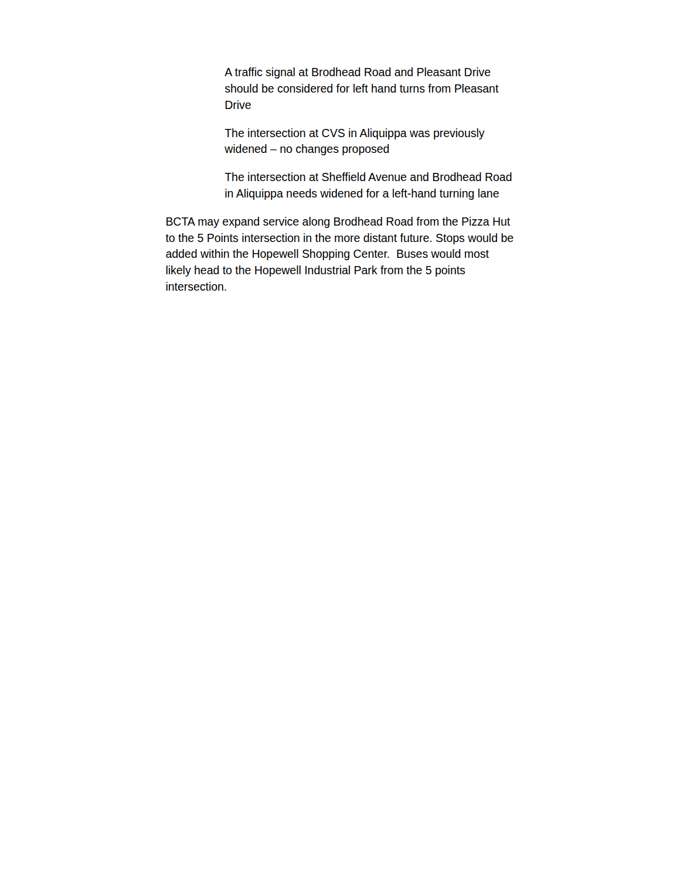A traffic signal at Brodhead Road and Pleasant Drive should be considered for left hand turns from Pleasant Drive
The intersection at CVS in Aliquippa was previously widened – no changes proposed
The intersection at Sheffield Avenue and Brodhead Road in Aliquippa needs widened for a left-hand turning lane
BCTA may expand service along Brodhead Road from the Pizza Hut to the 5 Points intersection in the more distant future. Stops would be added within the Hopewell Shopping Center. Buses would most likely head to the Hopewell Industrial Park from the 5 points intersection.